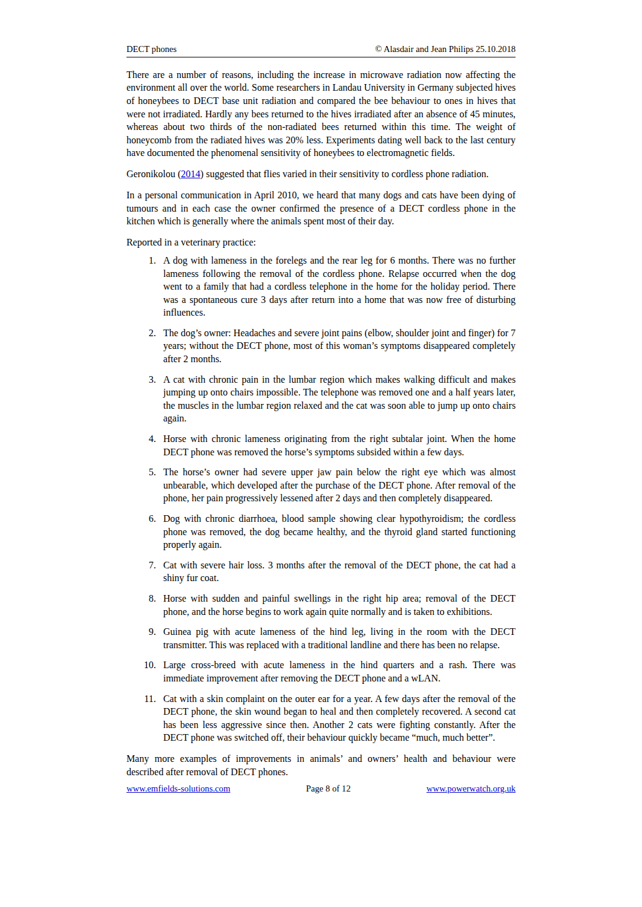DECT phones
© Alasdair and Jean Philips 25.10.2018
There are a number of reasons, including the increase in microwave radiation now affecting the environment all over the world. Some researchers in Landau University in Germany subjected hives of honeybees to DECT base unit radiation and compared the bee behaviour to ones in hives that were not irradiated. Hardly any bees returned to the hives irradiated after an absence of 45 minutes, whereas about two thirds of the non-radiated bees returned within this time. The weight of honeycomb from the radiated hives was 20% less. Experiments dating well back to the last century have documented the phenomenal sensitivity of honeybees to electromagnetic fields.
Geronikolou (2014) suggested that flies varied in their sensitivity to cordless phone radiation.
In a personal communication in April 2010, we heard that many dogs and cats have been dying of tumours and in each case the owner confirmed the presence of a DECT cordless phone in the kitchen which is generally where the animals spent most of their day.
Reported in a veterinary practice:
A dog with lameness in the forelegs and the rear leg for 6 months. There was no further lameness following the removal of the cordless phone. Relapse occurred when the dog went to a family that had a cordless telephone in the home for the holiday period. There was a spontaneous cure 3 days after return into a home that was now free of disturbing influences.
The dog’s owner: Headaches and severe joint pains (elbow, shoulder joint and finger) for 7 years; without the DECT phone, most of this woman’s symptoms disappeared completely after 2 months.
A cat with chronic pain in the lumbar region which makes walking difficult and makes jumping up onto chairs impossible. The telephone was removed one and a half years later, the muscles in the lumbar region relaxed and the cat was soon able to jump up onto chairs again.
Horse with chronic lameness originating from the right subtalar joint. When the home DECT phone was removed the horse’s symptoms subsided within a few days.
The horse’s owner had severe upper jaw pain below the right eye which was almost unbearable, which developed after the purchase of the DECT phone. After removal of the phone, her pain progressively lessened after 2 days and then completely disappeared.
Dog with chronic diarrhoea, blood sample showing clear hypothyroidism; the cordless phone was removed, the dog became healthy, and the thyroid gland started functioning properly again.
Cat with severe hair loss. 3 months after the removal of the DECT phone, the cat had a shiny fur coat.
Horse with sudden and painful swellings in the right hip area; removal of the DECT phone, and the horse begins to work again quite normally and is taken to exhibitions.
Guinea pig with acute lameness of the hind leg, living in the room with the DECT transmitter. This was replaced with a traditional landline and there has been no relapse.
Large cross-breed with acute lameness in the hind quarters and a rash. There was immediate improvement after removing the DECT phone and a wLAN.
Cat with a skin complaint on the outer ear for a year. A few days after the removal of the DECT phone, the skin wound began to heal and then completely recovered. A second cat has been less aggressive since then. Another 2 cats were fighting constantly. After the DECT phone was switched off, their behaviour quickly became “much, much better”.
Many more examples of improvements in animals’ and owners’ health and behaviour were described after removal of DECT phones.
www.emfields-solutions.com
Page 8 of 12
www.powerwatch.org.uk